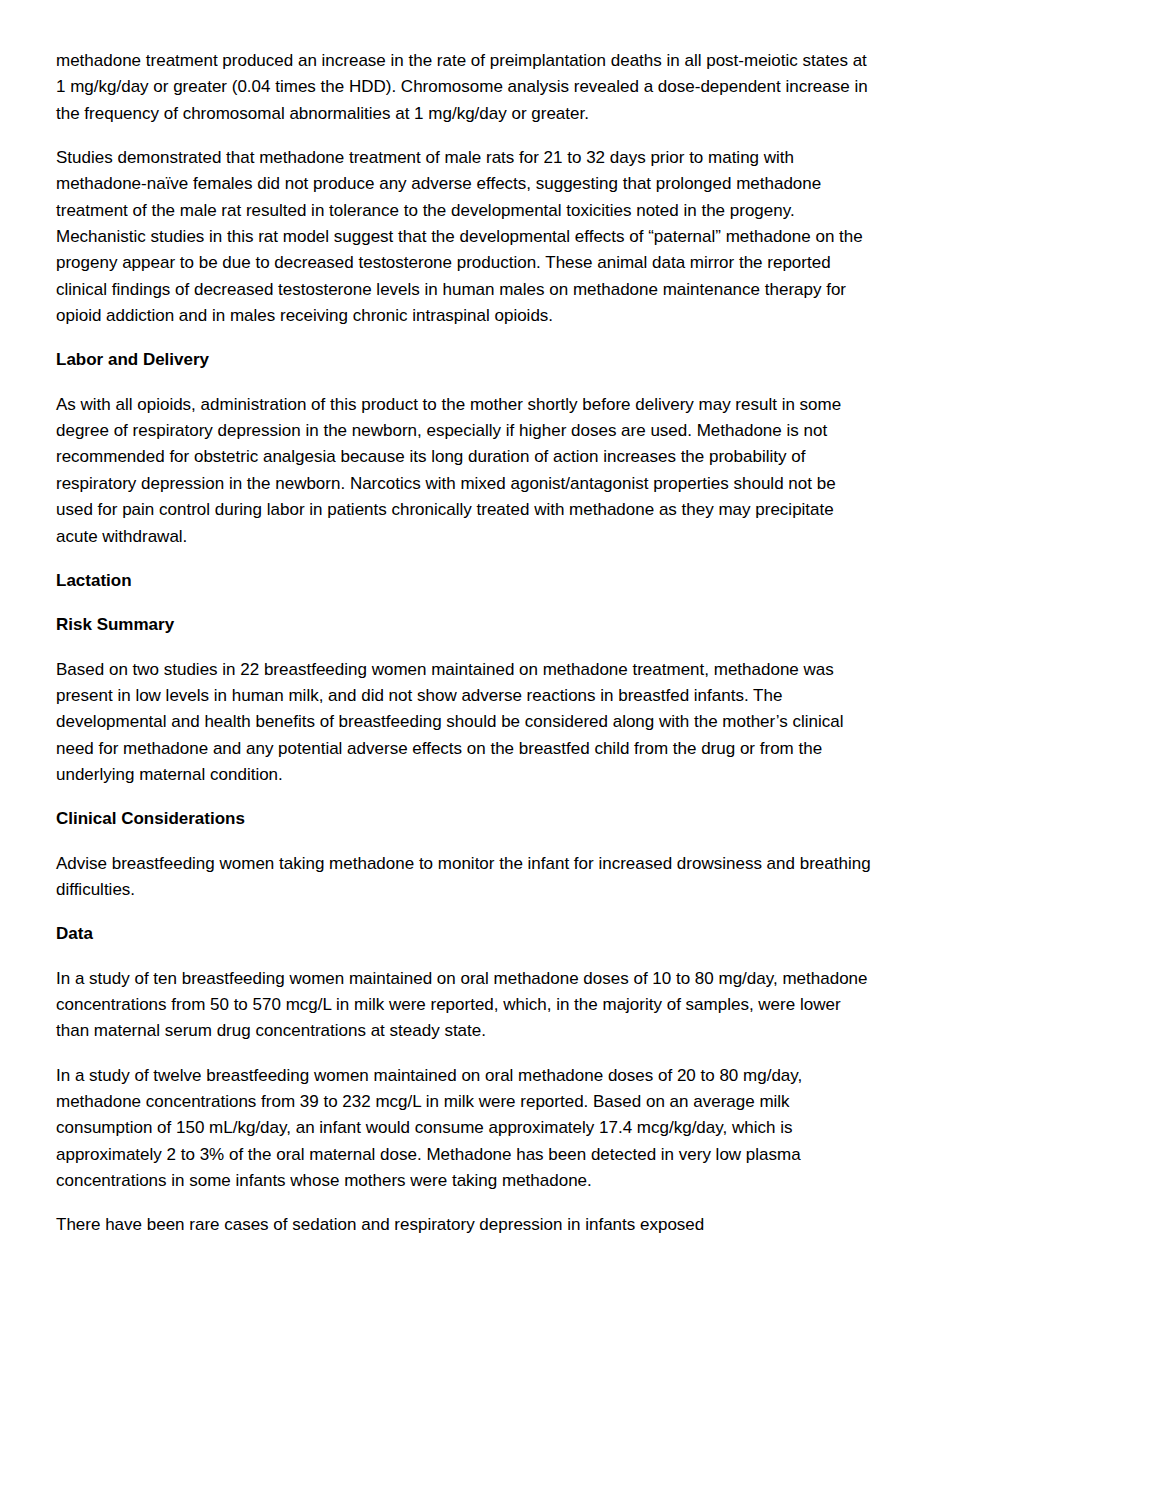methadone treatment produced an increase in the rate of preimplantation deaths in all post-meiotic states at 1 mg/kg/day or greater (0.04 times the HDD). Chromosome analysis revealed a dose-dependent increase in the frequency of chromosomal abnormalities at 1 mg/kg/day or greater.
Studies demonstrated that methadone treatment of male rats for 21 to 32 days prior to mating with methadone-naïve females did not produce any adverse effects, suggesting that prolonged methadone treatment of the male rat resulted in tolerance to the developmental toxicities noted in the progeny. Mechanistic studies in this rat model suggest that the developmental effects of “paternal” methadone on the progeny appear to be due to decreased testosterone production. These animal data mirror the reported clinical findings of decreased testosterone levels in human males on methadone maintenance therapy for opioid addiction and in males receiving chronic intraspinal opioids.
Labor and Delivery
As with all opioids, administration of this product to the mother shortly before delivery may result in some degree of respiratory depression in the newborn, especially if higher doses are used. Methadone is not recommended for obstetric analgesia because its long duration of action increases the probability of respiratory depression in the newborn. Narcotics with mixed agonist/antagonist properties should not be used for pain control during labor in patients chronically treated with methadone as they may precipitate acute withdrawal.
Lactation
Risk Summary
Based on two studies in 22 breastfeeding women maintained on methadone treatment, methadone was present in low levels in human milk, and did not show adverse reactions in breastfed infants. The developmental and health benefits of breastfeeding should be considered along with the mother’s clinical need for methadone and any potential adverse effects on the breastfed child from the drug or from the underlying maternal condition.
Clinical Considerations
Advise breastfeeding women taking methadone to monitor the infant for increased drowsiness and breathing difficulties.
Data
In a study of ten breastfeeding women maintained on oral methadone doses of 10 to 80 mg/day, methadone concentrations from 50 to 570 mcg/L in milk were reported, which, in the majority of samples, were lower than maternal serum drug concentrations at steady state.
In a study of twelve breastfeeding women maintained on oral methadone doses of 20 to 80 mg/day, methadone concentrations from 39 to 232 mcg/L in milk were reported. Based on an average milk consumption of 150 mL/kg/day, an infant would consume approximately 17.4 mcg/kg/day, which is approximately 2 to 3% of the oral maternal dose. Methadone has been detected in very low plasma concentrations in some infants whose mothers were taking methadone.
There have been rare cases of sedation and respiratory depression in infants exposed